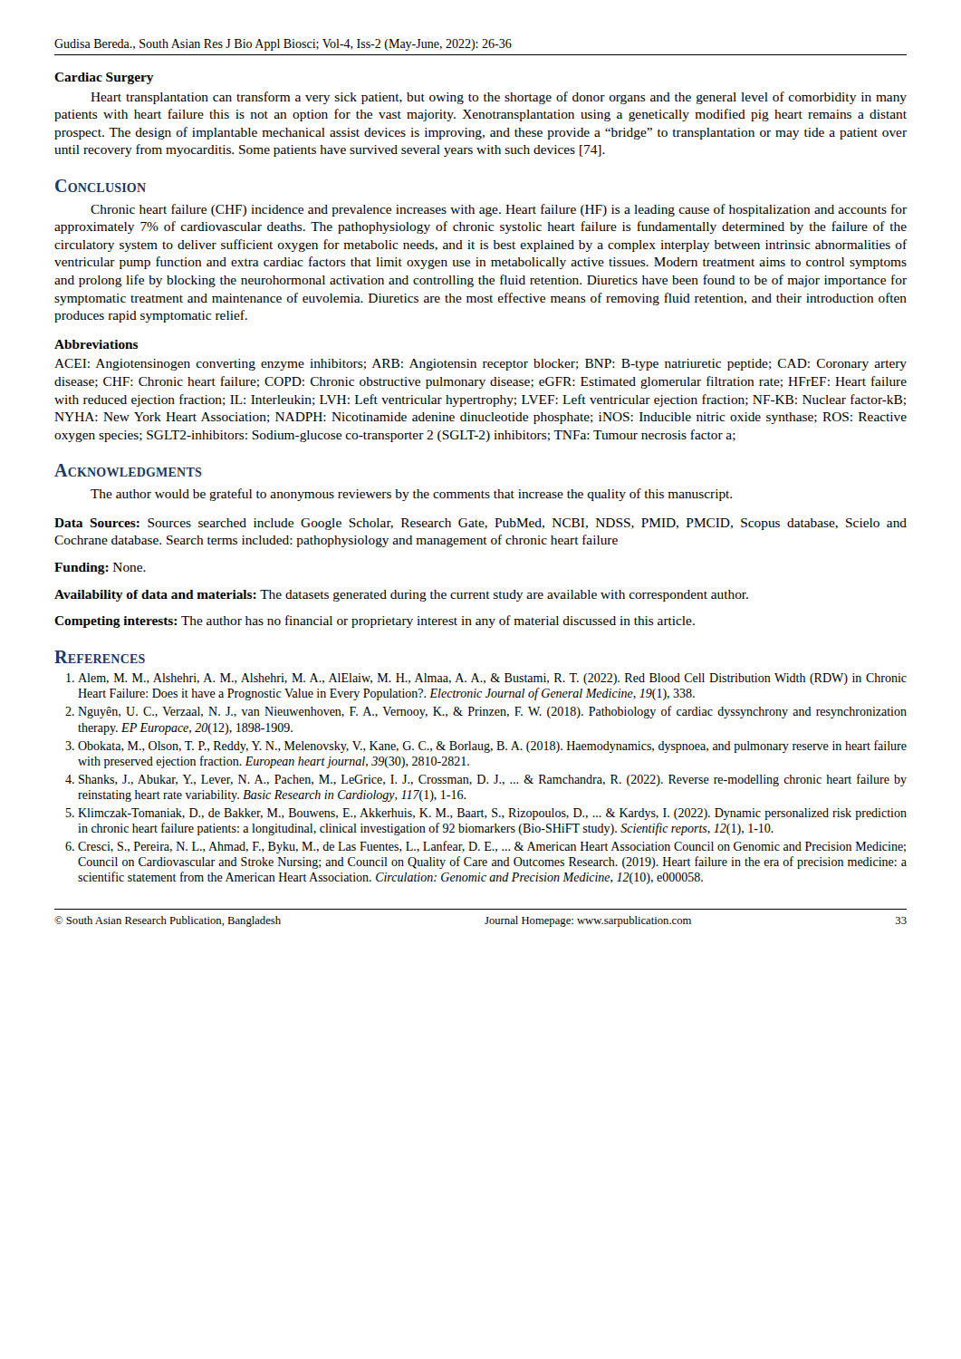Gudisa Bereda., South Asian Res J Bio Appl Biosci; Vol-4, Iss-2 (May-June, 2022): 26-36
Cardiac Surgery
Heart transplantation can transform a very sick patient, but owing to the shortage of donor organs and the general level of comorbidity in many patients with heart failure this is not an option for the vast majority. Xenotransplantation using a genetically modified pig heart remains a distant prospect. The design of implantable mechanical assist devices is improving, and these provide a “bridge” to transplantation or may tide a patient over until recovery from myocarditis. Some patients have survived several years with such devices [74].
Conclusion
Chronic heart failure (CHF) incidence and prevalence increases with age. Heart failure (HF) is a leading cause of hospitalization and accounts for approximately 7% of cardiovascular deaths. The pathophysiology of chronic systolic heart failure is fundamentally determined by the failure of the circulatory system to deliver sufficient oxygen for metabolic needs, and it is best explained by a complex interplay between intrinsic abnormalities of ventricular pump function and extra cardiac factors that limit oxygen use in metabolically active tissues. Modern treatment aims to control symptoms and prolong life by blocking the neurohormonal activation and controlling the fluid retention. Diuretics have been found to be of major importance for symptomatic treatment and maintenance of euvolemia. Diuretics are the most effective means of removing fluid retention, and their introduction often produces rapid symptomatic relief.
Abbreviations
ACEI: Angiotensinogen converting enzyme inhibitors; ARB: Angiotensin receptor blocker; BNP: B-type natriuretic peptide; CAD: Coronary artery disease; CHF: Chronic heart failure; COPD: Chronic obstructive pulmonary disease; eGFR: Estimated glomerular filtration rate; HFrEF: Heart failure with reduced ejection fraction; IL: Interleukin; LVH: Left ventricular hypertrophy; LVEF: Left ventricular ejection fraction; NF-KB: Nuclear factor-kB; NYHA: New York Heart Association; NADPH: Nicotinamide adenine dinucleotide phosphate; iNOS: Inducible nitric oxide synthase; ROS: Reactive oxygen species; SGLT2-inhibitors: Sodium-glucose co-transporter 2 (SGLT-2) inhibitors; TNFa: Tumour necrosis factor a;
Acknowledgments
The author would be grateful to anonymous reviewers by the comments that increase the quality of this manuscript.
Data Sources: Sources searched include Google Scholar, Research Gate, PubMed, NCBI, NDSS, PMID, PMCID, Scopus database, Scielo and Cochrane database. Search terms included: pathophysiology and management of chronic heart failure
Funding: None.
Availability of data and materials: The datasets generated during the current study are available with correspondent author.
Competing interests: The author has no financial or proprietary interest in any of material discussed in this article.
References
Alem, M. M., Alshehri, A. M., Alshehri, M. A., AlElaiw, M. H., Almaa, A. A., & Bustami, R. T. (2022). Red Blood Cell Distribution Width (RDW) in Chronic Heart Failure: Does it have a Prognostic Value in Every Population?. Electronic Journal of General Medicine, 19(1), 338.
Nguyên, U. C., Verzaal, N. J., van Nieuwenhoven, F. A., Vernooy, K., & Prinzen, F. W. (2018). Pathobiology of cardiac dyssynchrony and resynchronization therapy. EP Europace, 20(12), 1898-1909.
Obokata, M., Olson, T. P., Reddy, Y. N., Melenovsky, V., Kane, G. C., & Borlaug, B. A. (2018). Haemodynamics, dyspnoea, and pulmonary reserve in heart failure with preserved ejection fraction. European heart journal, 39(30), 2810-2821.
Shanks, J., Abukar, Y., Lever, N. A., Pachen, M., LeGrice, I. J., Crossman, D. J., ... & Ramchandra, R. (2022). Reverse re-modelling chronic heart failure by reinstating heart rate variability. Basic Research in Cardiology, 117(1), 1-16.
Klimczak-Tomaniak, D., de Bakker, M., Bouwens, E., Akkerhuis, K. M., Baart, S., Rizopoulos, D., ... & Kardys, I. (2022). Dynamic personalized risk prediction in chronic heart failure patients: a longitudinal, clinical investigation of 92 biomarkers (Bio-SHiFT study). Scientific reports, 12(1), 1-10.
Cresci, S., Pereira, N. L., Ahmad, F., Byku, M., de Las Fuentes, L., Lanfear, D. E., ... & American Heart Association Council on Genomic and Precision Medicine; Council on Cardiovascular and Stroke Nursing; and Council on Quality of Care and Outcomes Research. (2019). Heart failure in the era of precision medicine: a scientific statement from the American Heart Association. Circulation: Genomic and Precision Medicine, 12(10), e000058.
© South Asian Research Publication, Bangladesh
Journal Homepage: www.sarpublication.com
33